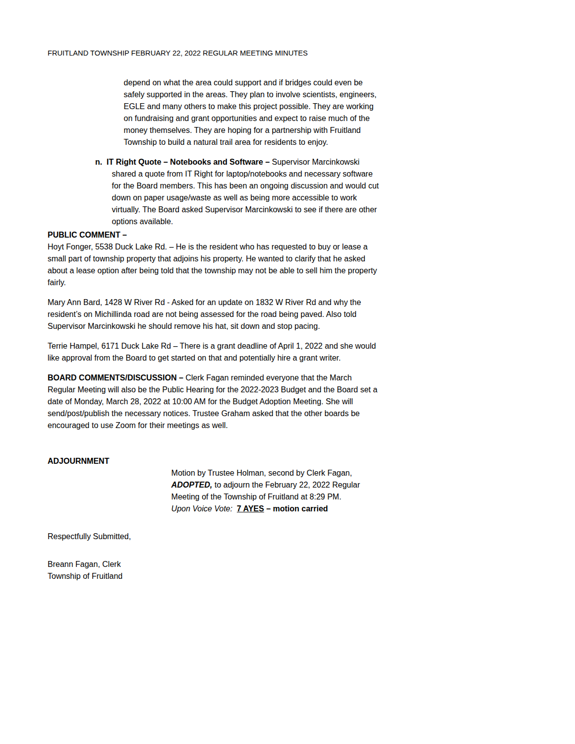FRUITLAND TOWNSHIP FEBRUARY 22, 2022 REGULAR MEETING MINUTES
depend on what the area could support and if bridges could even be safely supported in the areas. They plan to involve scientists, engineers, EGLE and many others to make this project possible. They are working on fundraising and grant opportunities and expect to raise much of the money themselves. They are hoping for a partnership with Fruitland Township to build a natural trail area for residents to enjoy.
n. IT Right Quote – Notebooks and Software – Supervisor Marcinkowski shared a quote from IT Right for laptop/notebooks and necessary software for the Board members. This has been an ongoing discussion and would cut down on paper usage/waste as well as being more accessible to work virtually. The Board asked Supervisor Marcinkowski to see if there are other options available.
PUBLIC COMMENT –
Hoyt Fonger, 5538 Duck Lake Rd. – He is the resident who has requested to buy or lease a small part of township property that adjoins his property. He wanted to clarify that he asked about a lease option after being told that the township may not be able to sell him the property fairly.
Mary Ann Bard, 1428 W River Rd - Asked for an update on 1832 W River Rd and why the resident’s on Michillinda road are not being assessed for the road being paved. Also told Supervisor Marcinkowski he should remove his hat, sit down and stop pacing.
Terrie Hampel, 6171 Duck Lake Rd – There is a grant deadline of April 1, 2022 and she would like approval from the Board to get started on that and potentially hire a grant writer.
BOARD COMMENTS/DISCUSSION – Clerk Fagan reminded everyone that the March Regular Meeting will also be the Public Hearing for the 2022-2023 Budget and the Board set a date of Monday, March 28, 2022 at 10:00 AM for the Budget Adoption Meeting. She will send/post/publish the necessary notices. Trustee Graham asked that the other boards be encouraged to use Zoom for their meetings as well.
ADJOURNMENT
Motion by Trustee Holman, second by Clerk Fagan, ADOPTED, to adjourn the February 22, 2022 Regular Meeting of the Township of Fruitland at 8:29 PM.
Upon Voice Vote: 7 AYES – motion carried
Respectfully Submitted,
Breann Fagan, Clerk
Township of Fruitland